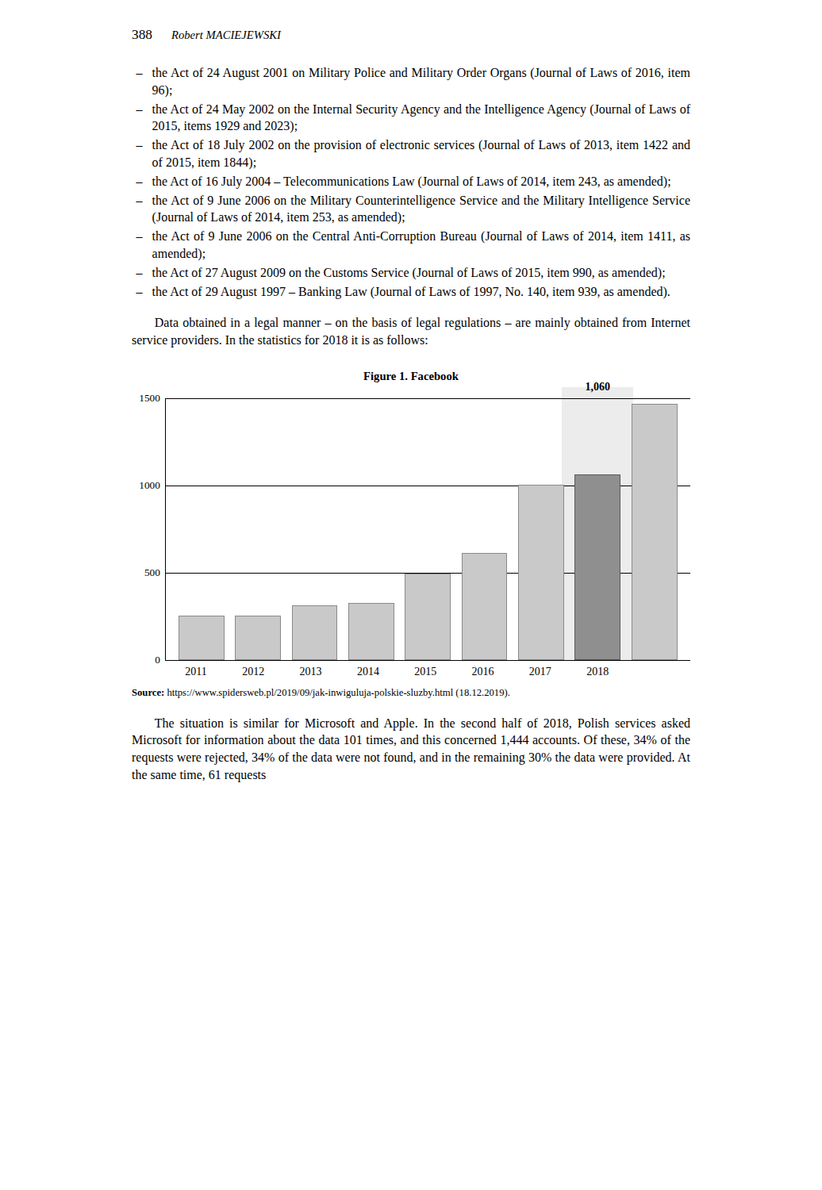388 Robert MACIEJEWSKI
the Act of 24 August 2001 on Military Police and Military Order Organs (Journal of Laws of 2016, item 96);
the Act of 24 May 2002 on the Internal Security Agency and the Intelligence Agency (Journal of Laws of 2015, items 1929 and 2023);
the Act of 18 July 2002 on the provision of electronic services (Journal of Laws of 2013, item 1422 and of 2015, item 1844);
the Act of 16 July 2004 – Telecommunications Law (Journal of Laws of 2014, item 243, as amended);
the Act of 9 June 2006 on the Military Counterintelligence Service and the Military Intelligence Service (Journal of Laws of 2014, item 253, as amended);
the Act of 9 June 2006 on the Central Anti-Corruption Bureau (Journal of Laws of 2014, item 1411, as amended);
the Act of 27 August 2009 on the Customs Service (Journal of Laws of 2015, item 990, as amended);
the Act of 29 August 1997 – Banking Law (Journal of Laws of 1997, No. 140, item 939, as amended).
Data obtained in a legal manner – on the basis of legal regulations – are mainly obtained from Internet service providers. In the statistics for 2018 it is as follows:
Figure 1. Facebook
1500 1000 500 0
1,060
2011 2012 2013 2014 2015 2016 2017 2018
Source: https://www.spidersweb.pl/2019/09/jak-inwiguluja-polskie-sluzby.html (18.12.2019).
The situation is similar for Microsoft and Apple. In the second half of 2018, Polish services asked Microsoft for information about the data 101 times, and this concerned 1,444 accounts. Of these, 34% of the requests were rejected, 34% of the data were not found, and in the remaining 30% the data were provided. At the same time, 61 requests